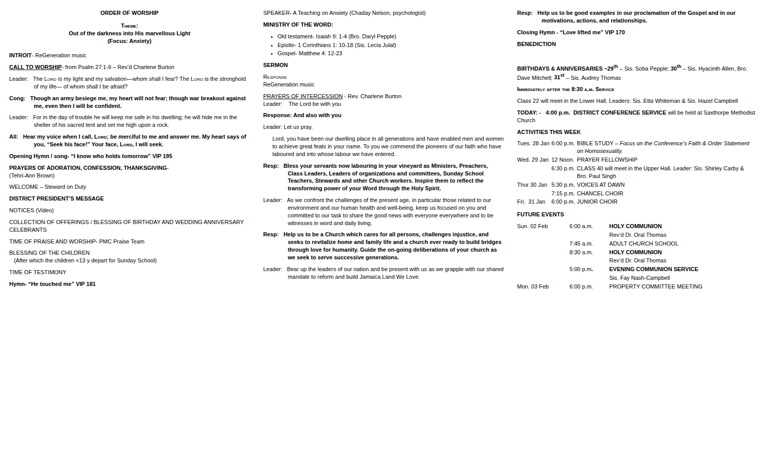Order of Worship
Theme:
Out of the darkness into His marvellous Light
(Focus: Anxiety)
INTROIT- ReGeneration music
CALL TO WORSHIP- from Psalm 27:1-9 – Rev’d Charlene Burton
Leader: The Lord is my light and my salvation—whom shall I fear? The Lord is the stronghold of my life— of whom shall I be afraid?
Cong: Though an army besiege me, my heart will not fear; though war breakout against me, even then I will be confident.
Leader: For in the day of trouble he will keep me safe in his dwelling; he will hide me in the shelter of his sacred tent and set me high upon a rock.
All: Hear my voice when I call, Lord; be merciful to me and answer me. My heart says of you, “Seek his face!” Your face, Lord, I will seek.
Opening Hymn / song- “I know who holds tomorrow” VIP 195
PRAYERS OF ADORATION, CONFESSION, THANKSGIVING-
(Tehri-Ann Brown)
WELCOME – Steward on Duty
DISTRICT PRESIDENT’S MESSAGE
NOTICES (Video)
COLLECTION OF OFFERINGS / BLESSING OF BIRTHDAY AND WEDDING ANNIVERSARY CELEBRANTS
TIME OF PRAISE AND WORSHIP- PMC Praise Team
BLESSING OF THE CHILDREN
(After which the children <13 y depart for Sunday School)
TIME OF TESTIMONY
Hymn- “He touched me” VIP 181
SPEAKER- A Teaching on Anxiety (Chaday Nelson, psychologist)
MINISTRY OF THE WORD:
Old testament- Isaiah 9: 1-4 (Bro. Daryl Pepple)
Epistle- 1 Corinthians 1: 10-18 (Sis. Lecia Julal)
Gospel- Matthew 4: 12-23
SERMON
Response
ReGeneration music
PRAYERS OF INTERCESSION - Rev. Charlene Burton
Leader: The Lord be with you
Response: And also with you
Leader: Let us pray.
Lord, you have been our dwelling place in all generations and have enabled men and women to achieve great feats in your name. To you we commend the pioneers of our faith who have laboured and into whose labour we have entered.
Resp: Bless your servants now labouring in your vineyard as Ministers, Preachers, Class Leaders, Leaders of organizations and committees, Sunday School Teachers, Stewards and other Church workers. Inspire them to reflect the transforming power of your Word through the Holy Spirit.
Leader: As we confront the challenges of the present age, in particular those related to our environment and our human health and well-being, keep us focused on you and committed to our task to share the good news with everyone everywhere and to be witnesses in word and daily living.
Resp: Help us to be a Church which cares for all persons, challenges injustice, and seeks to revitalize home and family life and a church ever ready to build bridges through love for humanity. Guide the on-going deliberations of your church as we seek to serve successive generations.
Leader: Bear up the leaders of our nation and be present with us as we grapple with our shared mandate to reform and build Jamaica Land We Love.
Resp: Help us to be good examples in our proclamation of the Gospel and in our motivations, actions, and relationships.
Closing Hymn - “Love lifted me” VIP 170
BENEDICTION
BIRTHDAYS & ANNIVERSARIES –29th – Sis. Soba Pepple; 30th – Sis. Hyacinth Allen, Bro. Dave Mitchell; 31st – Sis. Audrey Thomas
Immediately after the 8:30 a.m. Service
Class 22 will meet in the Lower Hall. Leaders: Sis. Etta Whiteman & Sis. Hazel Campbell
TODAY: - 4:00 p.m. DISTRICT CONFERENCE SERVICE will be held at Saxthorpe Methodist Church
ACTIVITIES THIS WEEK
| Tues. 28 Jan | 6:00 p.m. | BIBLE STUDY – Focus on the Conference’s Faith & Order Statement on Homosexuality. |
| Wed. 29 Jan | 12 Noon. | PRAYER FELLOWSHIP |
| | 6:30 p.m. | CLASS 40 will meet in the Upper Hall. Leader: Sis. Shirley Carby & Bro. Paul Singh |
| Thur 30 Jan | 5:30 p.m. | VOICES AT DAWN |
| | 7:15 p.m. | CHANCEL CHOIR |
| Fri. 31 Jan | 6:00 p.m. | JUNIOR CHOIR |
FUTURE EVENTS
| Sun. 02 Feb | 6:00 a.m. | HOLY COMMUNION |
| | | Rev’d Dr. Oral Thomas |
| | 7:45 a.m. | ADULT CHURCH SCHOOL |
| | 8:30 a.m. | HOLY COMMUNION |
| | | Rev’d Dr. Oral Thomas |
| | 5:00 p.m . | EVENING COMMUNION SERVICE |
| | | Sis. Fay Nash-Campbell |
| Mon. 03 Feb | 6:00 p.m. | PROPERTY COMMITTEE MEETING |